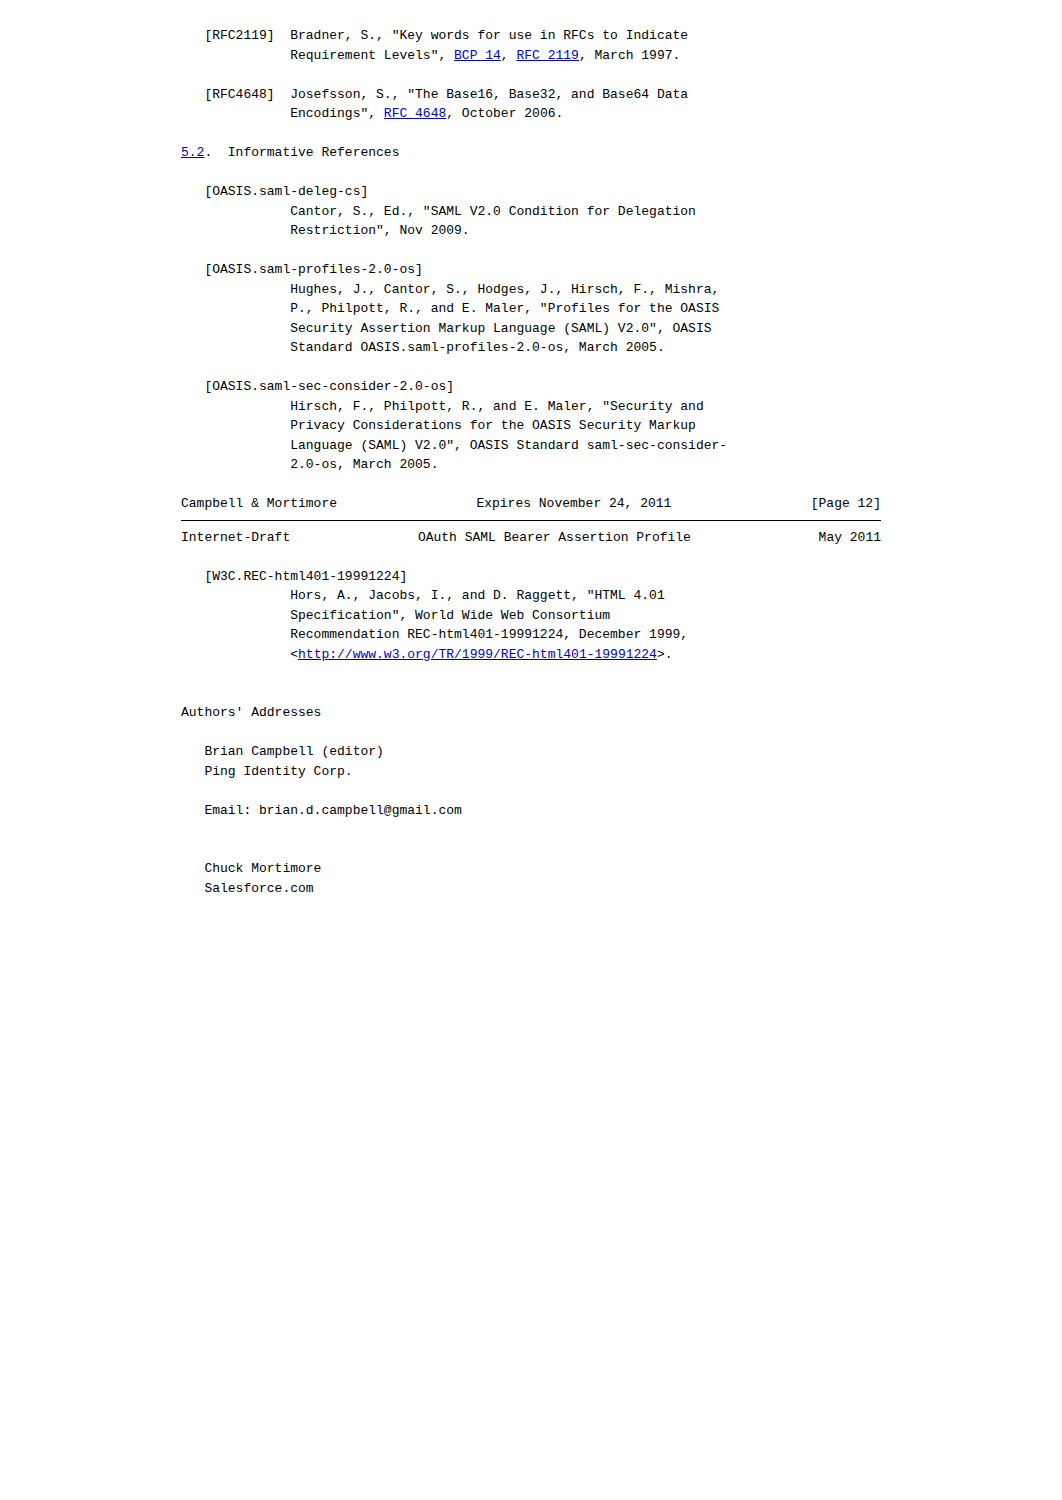[RFC2119]  Bradner, S., "Key words for use in RFCs to Indicate
              Requirement Levels", BCP 14, RFC 2119, March 1997.

   [RFC4648]  Josefsson, S., "The Base16, Base32, and Base64 Data
              Encodings", RFC 4648, October 2006.

5.2.  Informative References

   [OASIS.saml-deleg-cs]
              Cantor, S., Ed., "SAML V2.0 Condition for Delegation
              Restriction", Nov 2009.

   [OASIS.saml-profiles-2.0-os]
              Hughes, J., Cantor, S., Hodges, J., Hirsch, F., Mishra,
              P., Philpott, R., and E. Maler, "Profiles for the OASIS
              Security Assertion Markup Language (SAML) V2.0", OASIS
              Standard OASIS.saml-profiles-2.0-os, March 2005.

   [OASIS.saml-sec-consider-2.0-os]
              Hirsch, F., Philpott, R., and E. Maler, "Security and
              Privacy Considerations for the OASIS Security Markup
              Language (SAML) V2.0", OASIS Standard saml-sec-consider-
              2.0-os, March 2005.
Campbell & Mortimore Expires November 24, 2011 [Page 12]
Internet-Draft OAuth SAML Bearer Assertion Profile May 2011
   [W3C.REC-html401-19991224]
              Hors, A., Jacobs, I., and D. Raggett, "HTML 4.01
              Specification", World Wide Web Consortium
              Recommendation REC-html401-19991224, December 1999,
              <http://www.w3.org/TR/1999/REC-html401-19991224>.


Authors' Addresses

   Brian Campbell (editor)
   Ping Identity Corp.

   Email: brian.d.campbell@gmail.com


   Chuck Mortimore
   Salesforce.com